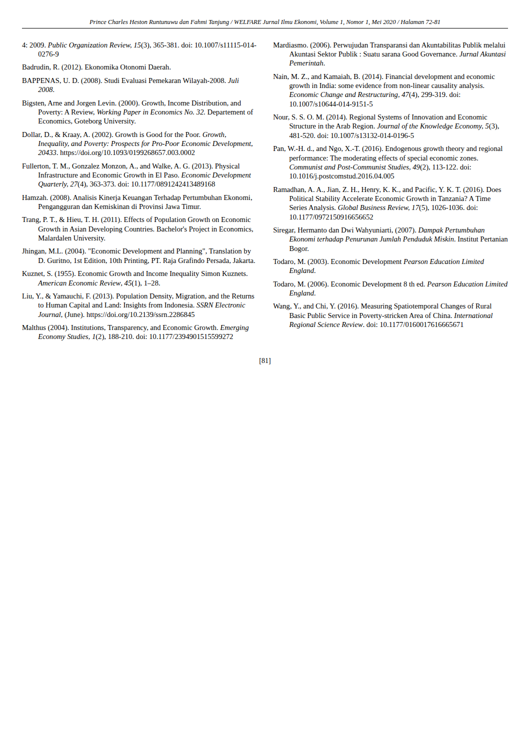Prince Charles Heston Runtunuwu dan Fahmi Tanjung / WELFARE Jurnal Ilmu Ekonomi, Volume 1, Nomor 1, Mei 2020 / Halaman 72-81
4: 2009. Public Organization Review, 15(3), 365-381. doi: 10.1007/s11115-014-0276-9
Badrudin, R. (2012). Ekonomika Otonomi Daerah.
BAPPENAS, U. D. (2008). Studi Evaluasi Pemekaran Wilayah-2008. Juli 2008.
Bigsten, Arne and Jorgen Levin. (2000). Growth, Income Distribution, and Poverty: A Review, Working Paper in Economics No. 32. Departement of Economics, Goteborg University.
Dollar, D., & Kraay, A. (2002). Growth is Good for the Poor. Growth, Inequality, and Poverty: Prospects for Pro-Poor Economic Development, 20433. https://doi.org/10.1093/0199268657.003.0002
Fullerton, T. M., Gonzalez Monzon, A., and Walke, A. G. (2013). Physical Infrastructure and Economic Growth in El Paso. Economic Development Quarterly, 27(4), 363-373. doi: 10.1177/0891242413489168
Hamzah. (2008). Analisis Kinerja Keuangan Terhadap Pertumbuhan Ekonomi, Pengangguran dan Kemiskinan di Provinsi Jawa Timur.
Trang, P. T., & Hieu, T. H. (2011). Effects of Population Growth on Economic Growth in Asian Developing Countries. Bachelor's Project in Economics, Malardalen University.
Jhingan, M.L. (2004). "Economic Development and Planning", Translation by D. Guritno, 1st Edition, 10th Printing, PT. Raja Grafindo Persada, Jakarta.
Kuznet, S. (1955). Economic Growth and Income Inequality Simon Kuznets. American Economic Review, 45(1), 1–28.
Liu, Y., & Yamauchi, F. (2013). Population Density, Migration, and the Returns to Human Capital and Land: Insights from Indonesia. SSRN Electronic Journal, (June). https://doi.org/10.2139/ssrn.2286845
Malthus (2004). Institutions, Transparency, and Economic Growth. Emerging Economy Studies, 1(2), 188-210. doi: 10.1177/2394901515599272
Mardiasmo. (2006). Perwujudan Transparansi dan Akuntabilitas Publik melalui Akuntasi Sektor Publik : Suatu sarana Good Governance. Jurnal Akuntasi Pemerintah.
Nain, M. Z., and Kamaiah, B. (2014). Financial development and economic growth in India: some evidence from non-linear causality analysis. Economic Change and Restructuring, 47(4), 299-319. doi: 10.1007/s10644-014-9151-5
Nour, S. S. O. M. (2014). Regional Systems of Innovation and Economic Structure in the Arab Region. Journal of the Knowledge Economy, 5(3), 481-520. doi: 10.1007/s13132-014-0196-5
Pan, W.-H. d., and Ngo, X.-T. (2016). Endogenous growth theory and regional performance: The moderating effects of special economic zones. Communist and Post-Communist Studies, 49(2), 113-122. doi: 10.1016/j.postcomstud.2016.04.005
Ramadhan, A. A., Jian, Z. H., Henry, K. K., and Pacific, Y. K. T. (2016). Does Political Stability Accelerate Economic Growth in Tanzania? A Time Series Analysis. Global Business Review, 17(5), 1026-1036. doi: 10.1177/0972150916656652
Siregar, Hermanto dan Dwi Wahyuniarti, (2007). Dampak Pertumbuhan Ekonomi terhadap Penurunan Jumlah Penduduk Miskin. Institut Pertanian Bogor.
Todaro, M. (2003). Economic Development Pearson Education Limited England.
Todaro, M. (2006). Economic Development 8 th ed. Pearson Education Limited England.
Wang, Y., and Chi, Y. (2016). Measuring Spatiotemporal Changes of Rural Basic Public Service in Poverty-stricken Area of China. International Regional Science Review. doi: 10.1177/0160017616665671
[81]